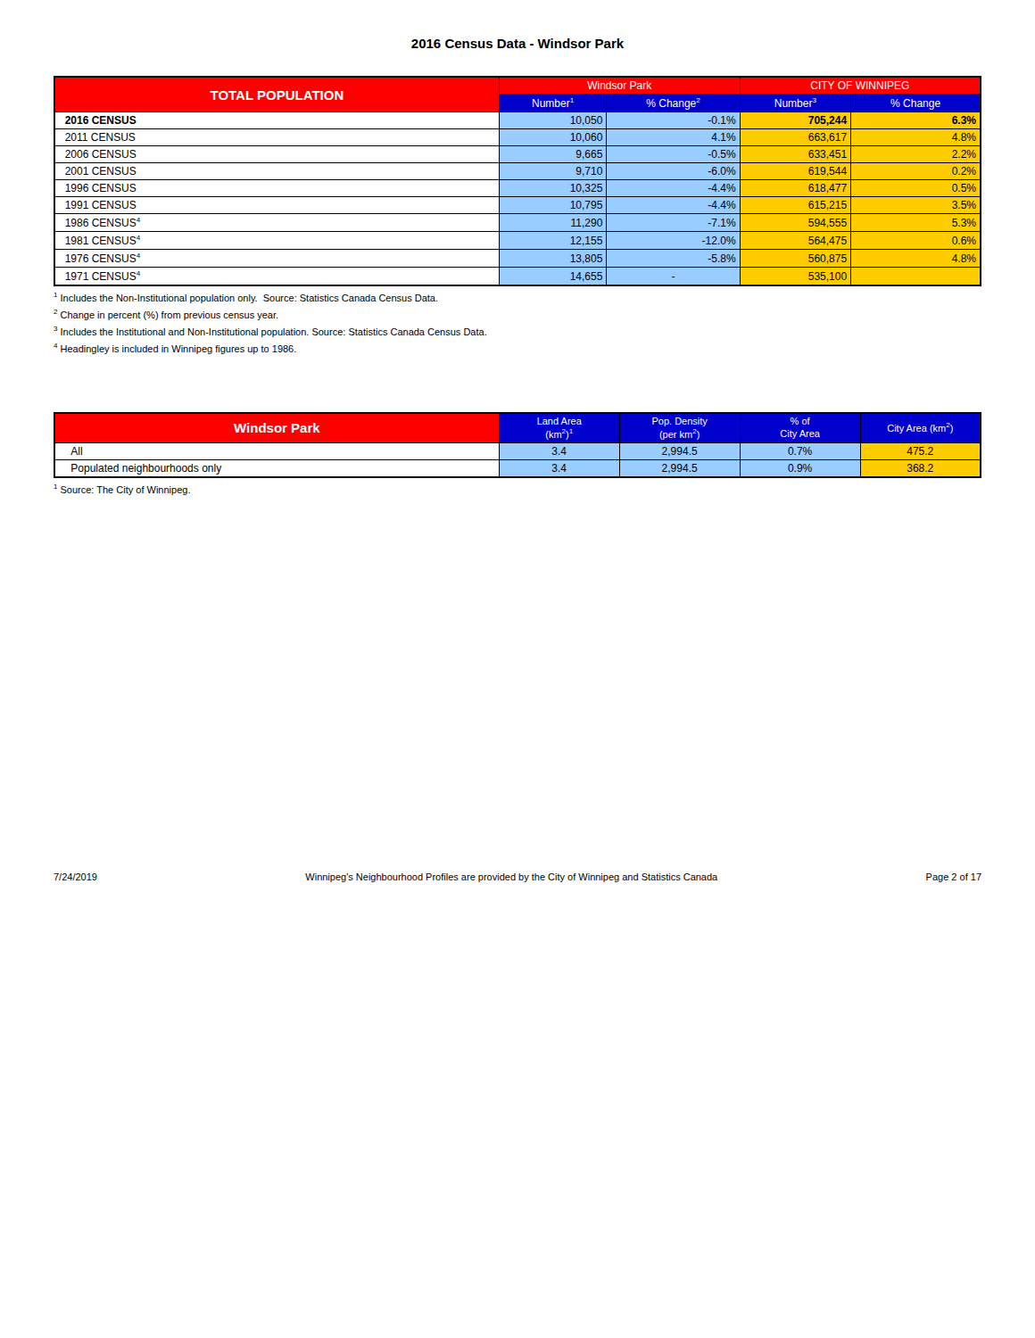2016 Census Data - Windsor Park
| TOTAL POPULATION | Windsor Park | CITY OF WINNIPEG |
| Number 1 | % Change 2 | Number 3 | % Change |
| 2016 CENSUS | 10,050 | -0.1% | 705,244 | 6.3% |
| 2011 CENSUS | 10,060 | 4.1% | 663,617 | 4.8% |
| 2006 CENSUS | 9,665 | -0.5% | 633,451 | 2.2% |
| 2001 CENSUS | 9,710 | -6.0% | 619,544 | 0.2% |
| 1996 CENSUS | 10,325 | -4.4% | 618,477 | 0.5% |
| 1991 CENSUS | 10,795 | -4.4% | 615,215 | 3.5% |
| 1986 CENSUS 4 | 11,290 | -7.1% | 594,555 | 5.3% |
| 1981 CENSUS 4 | 12,155 | -12.0% | 564,475 | 0.6% |
| 1976 CENSUS 4 | 13,805 | -5.8% | 560,875 | 4.8% |
| 1971 CENSUS 4 | 14,655 | - | 535,100 | |
1 Includes the Non-Institutional population only. Source: Statistics Canada Census Data.
2 Change in percent (%) from previous census year.
3 Includes the Institutional and Non-Institutional population. Source: Statistics Canada Census Data.
4 Headingley is included in Winnipeg figures up to 1986.
| Windsor Park | Land Area (km 2 ) 1 | Pop. Density (per km 2 ) | % of City Area | City Area (km 2 ) |
| All | 3.4 | 2,994.5 | 0.7% | 475.2 |
| Populated neighbourhoods only | 3.4 | 2,994.5 | 0.9% | 368.2 |
1 Source: The City of Winnipeg.
7/24/2019
Winnipeg's Neighbourhood Profiles are provided by the City of Winnipeg and Statistics Canada
Page 2 of 17